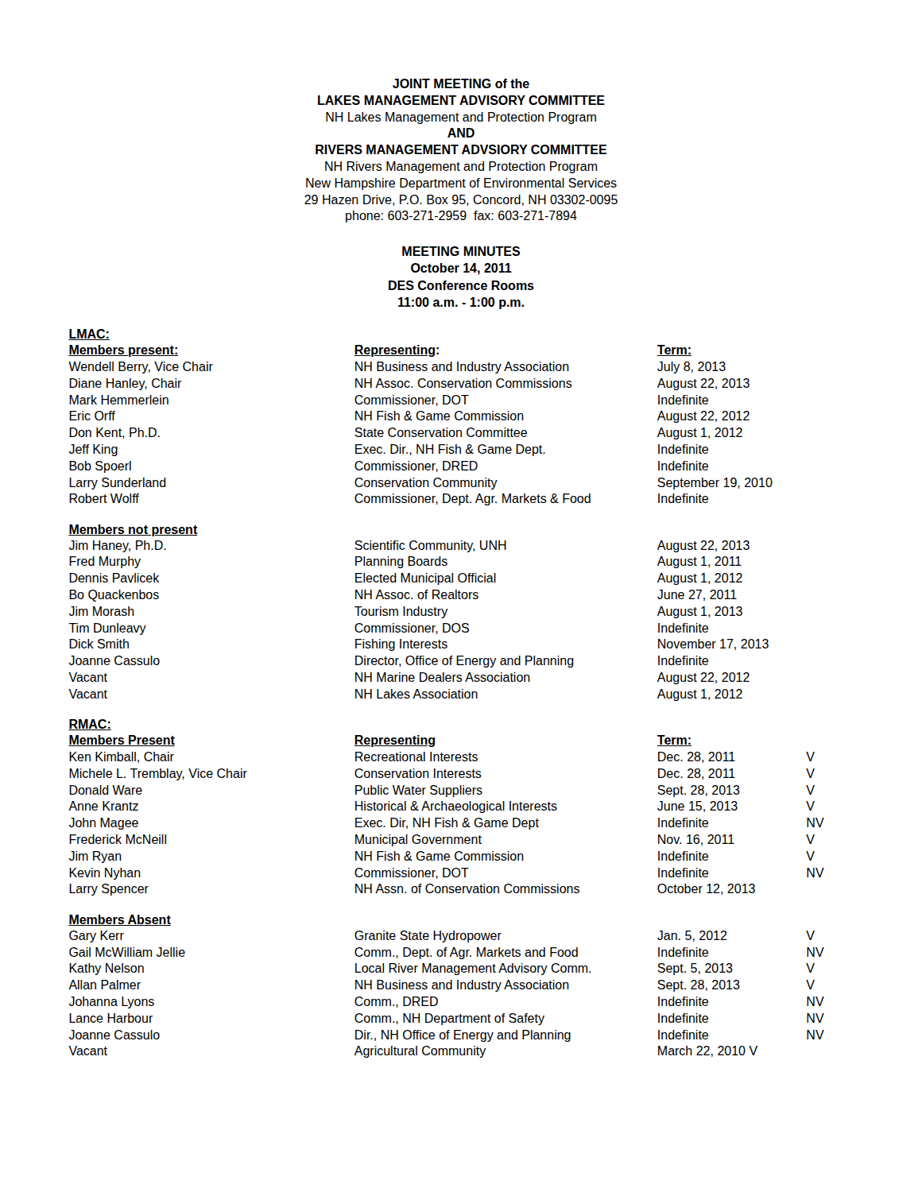JOINT MEETING of the
LAKES MANAGEMENT ADVISORY COMMITTEE
NH Lakes Management and Protection Program
AND
RIVERS MANAGEMENT ADVSIORY COMMITTEE
NH Rivers Management and Protection Program
New Hampshire Department of Environmental Services
29 Hazen Drive, P.O. Box 95, Concord, NH 03302-0095
phone: 603-271-2959 fax: 603-271-7894
MEETING MINUTES
October 14, 2011
DES Conference Rooms
11:00 a.m. - 1:00 p.m.
LMAC:
| Members present: | Representing : | Term: | |
| Wendell Berry, Vice Chair | NH Business and Industry Association | July 8, 2013 | |
| Diane Hanley, Chair | NH Assoc. Conservation Commissions | August 22, 2013 | |
| Mark Hemmerlein | Commissioner, DOT | Indefinite | |
| Eric Orff | NH Fish & Game Commission | August 22, 2012 | |
| Don Kent, Ph.D. | State Conservation Committee | August 1, 2012 | |
| Jeff King | Exec. Dir., NH Fish & Game Dept. | Indefinite | |
| Bob Spoerl | Commissioner, DRED | Indefinite | |
| Larry Sunderland | Conservation Community | September 19, 2010 | |
| Robert Wolff | Commissioner, Dept. Agr. Markets & Food | Indefinite | |
Members not present
| Jim Haney, Ph.D. | Scientific Community, UNH | August 22, 2013 | |
| Fred Murphy | Planning Boards | August 1, 2011 | |
| Dennis Pavlicek | Elected Municipal Official | August 1, 2012 | |
| Bo Quackenbos | NH Assoc. of Realtors | June 27, 2011 | |
| Jim Morash | Tourism Industry | August 1, 2013 | |
| Tim Dunleavy | Commissioner, DOS | Indefinite | |
| Dick Smith | Fishing Interests | November 17, 2013 | |
| Joanne Cassulo | Director, Office of Energy and Planning | Indefinite | |
| Vacant | NH Marine Dealers Association | August 22, 2012 | |
| Vacant | NH Lakes Association | August 1, 2012 | |
RMAC:
| Members Present | Representing | Term: | |
| Ken Kimball, Chair | Recreational Interests | Dec. 28, 2011 | V |
| Michele L. Tremblay, Vice Chair | Conservation Interests | Dec. 28, 2011 | V |
| Donald Ware | Public Water Suppliers | Sept. 28, 2013 | V |
| Anne Krantz | Historical & Archaeological Interests | June 15, 2013 | V |
| John Magee | Exec. Dir, NH Fish & Game Dept | Indefinite | NV |
| Frederick McNeill | Municipal Government | Nov. 16, 2011 | V |
| Jim Ryan | NH Fish & Game Commission | Indefinite | V |
| Kevin Nyhan | Commissioner, DOT | Indefinite | NV |
| Larry Spencer | NH Assn. of Conservation Commissions | October 12, 2013 | |
Members Absent
| Gary Kerr | Granite State Hydropower | Jan. 5, 2012 | V |
| Gail McWilliam Jellie | Comm., Dept. of Agr. Markets and Food | Indefinite | NV |
| Kathy Nelson | Local River Management Advisory Comm. | Sept. 5, 2013 | V |
| Allan Palmer | NH Business and Industry Association | Sept. 28, 2013 | V |
| Johanna Lyons | Comm., DRED | Indefinite | NV |
| Lance Harbour | Comm., NH Department of Safety | Indefinite | NV |
| Joanne Cassulo | Dir., NH Office of Energy and Planning | Indefinite | NV |
| Vacant | Agricultural Community | March 22, 2010 V | |